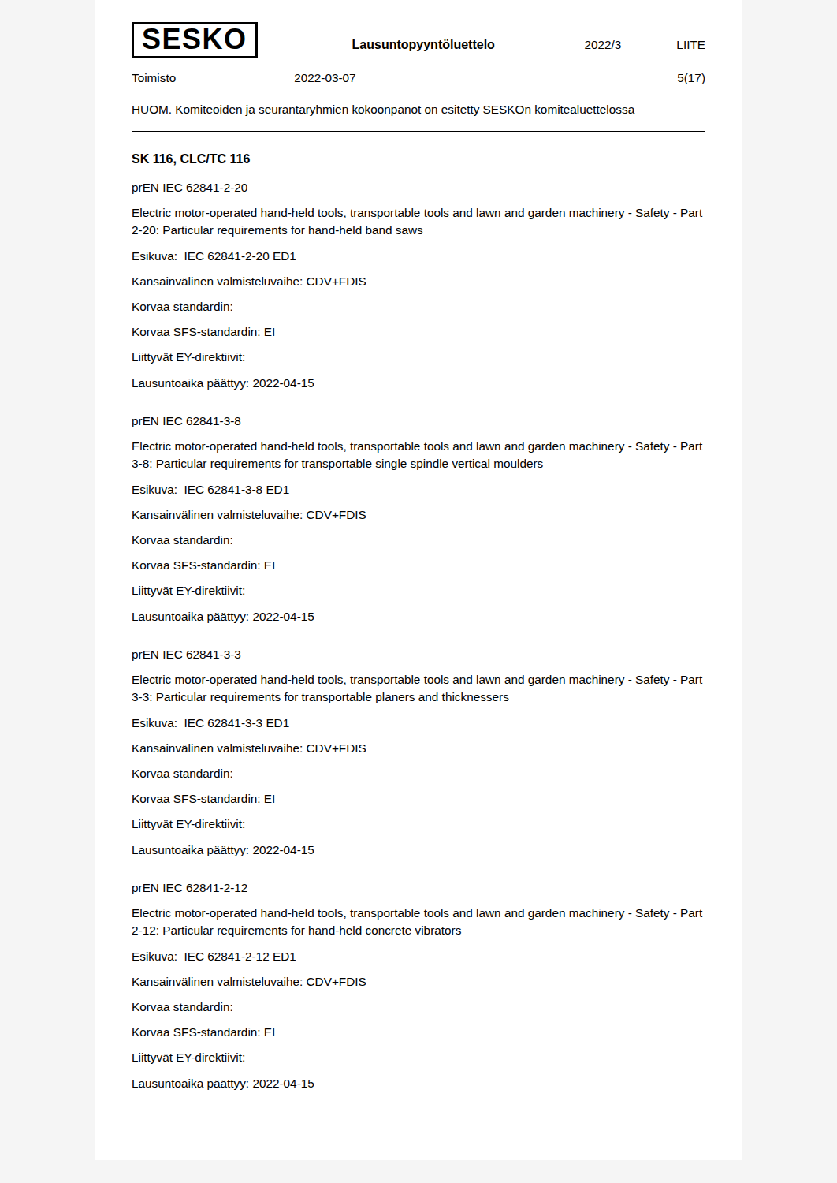SESKO
Lausuntopyyntöluettelo
2022/3
LIITE
Toimisto
2022-03-07
5(17)
HUOM. Komiteoiden ja seurantaryhmien kokoonpanot on esitetty SESKOn komitealuettelossa
SK 116, CLC/TC 116
prEN IEC 62841-2-20
Electric motor-operated hand-held tools, transportable tools and lawn and garden machinery - Safety - Part 2-20: Particular requirements for hand-held band saws
Esikuva: IEC 62841-2-20 ED1
Kansainvälinen valmisteluvaihe: CDV+FDIS
Korvaa standardin:
Korvaa SFS-standardin: EI
Liittyvät EY-direktiivit:
Lausuntoaika päättyy: 2022-04-15
prEN IEC 62841-3-8
Electric motor-operated hand-held tools, transportable tools and lawn and garden machinery - Safety - Part 3-8: Particular requirements for transportable single spindle vertical moulders
Esikuva: IEC 62841-3-8 ED1
Kansainvälinen valmisteluvaihe: CDV+FDIS
Korvaa standardin:
Korvaa SFS-standardin: EI
Liittyvät EY-direktiivit:
Lausuntoaika päättyy: 2022-04-15
prEN IEC 62841-3-3
Electric motor-operated hand-held tools, transportable tools and lawn and garden machinery - Safety - Part 3-3: Particular requirements for transportable planers and thicknessers
Esikuva: IEC 62841-3-3 ED1
Kansainvälinen valmisteluvaihe: CDV+FDIS
Korvaa standardin:
Korvaa SFS-standardin: EI
Liittyvät EY-direktiivit:
Lausuntoaika päättyy: 2022-04-15
prEN IEC 62841-2-12
Electric motor-operated hand-held tools, transportable tools and lawn and garden machinery - Safety - Part 2-12: Particular requirements for hand-held concrete vibrators
Esikuva: IEC 62841-2-12 ED1
Kansainvälinen valmisteluvaihe: CDV+FDIS
Korvaa standardin:
Korvaa SFS-standardin: EI
Liittyvät EY-direktiivit:
Lausuntoaika päättyy: 2022-04-15